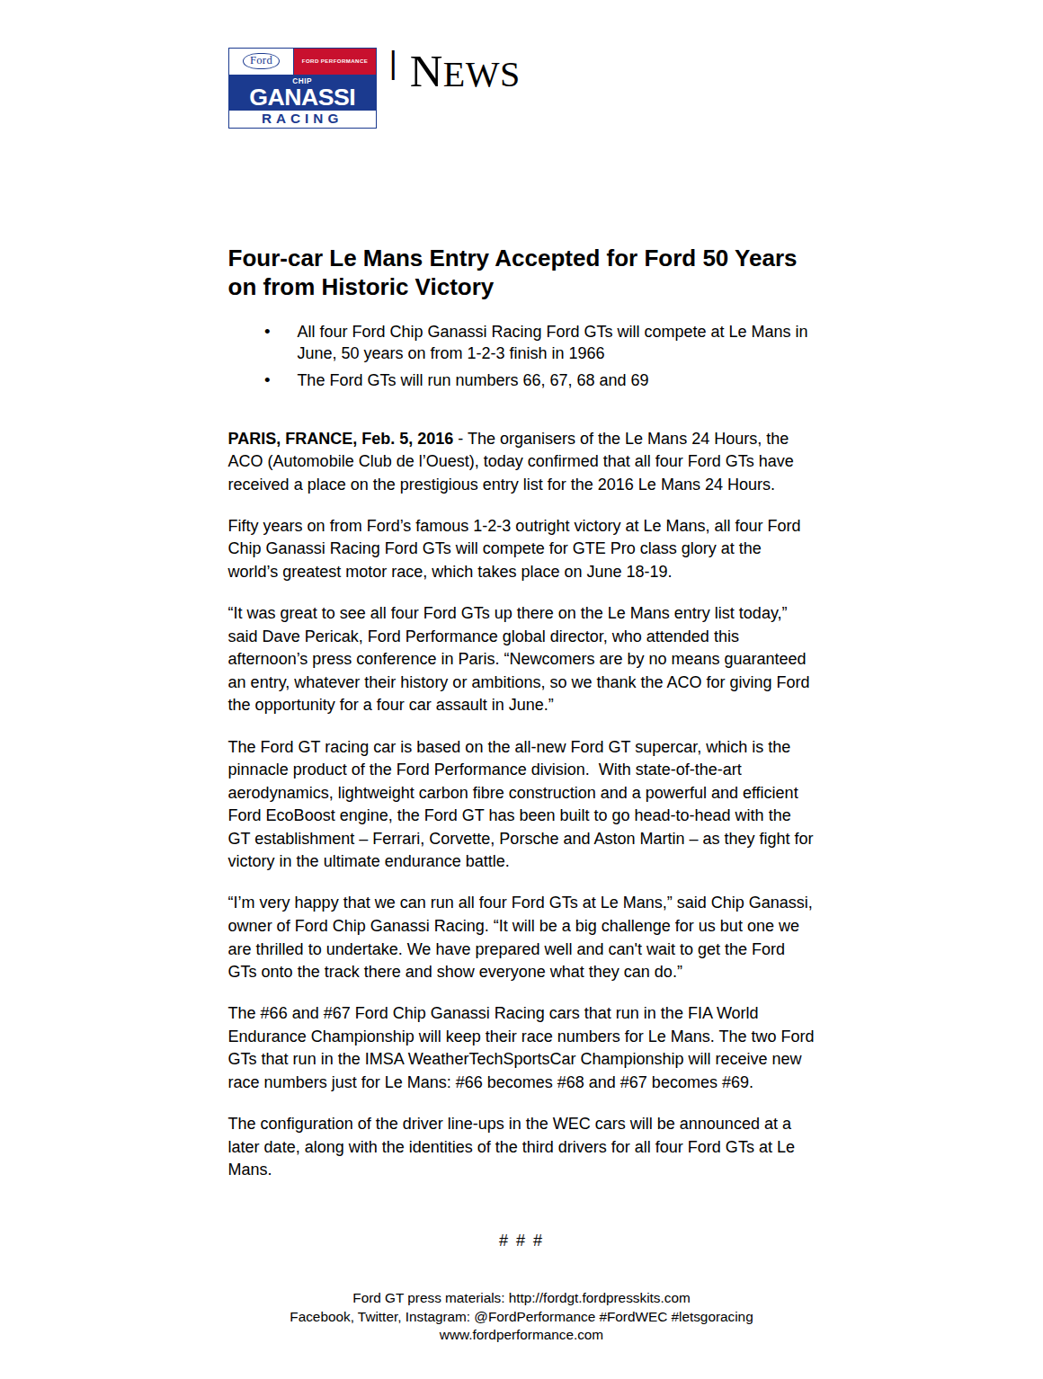Ford
FORD PERFORMANCE
CHIP GANASSI
RACING
|
NEWS
Four-car Le Mans Entry Accepted for Ford 50 Years on from Historic Victory
All four Ford Chip Ganassi Racing Ford GTs will compete at Le Mans in June, 50 years on from 1-2-3 finish in 1966
The Ford GTs will run numbers 66, 67, 68 and 69
PARIS, FRANCE, Feb. 5, 2016 - The organisers of the Le Mans 24 Hours, the ACO (Automobile Club de l’Ouest), today confirmed that all four Ford GTs have received a place on the prestigious entry list for the 2016 Le Mans 24 Hours.
Fifty years on from Ford’s famous 1-2-3 outright victory at Le Mans, all four Ford Chip Ganassi Racing Ford GTs will compete for GTE Pro class glory at the world’s greatest motor race, which takes place on June 18-19.
“It was great to see all four Ford GTs up there on the Le Mans entry list today,” said Dave Pericak, Ford Performance global director, who attended this afternoon’s press conference in Paris. “Newcomers are by no means guaranteed an entry, whatever their history or ambitions, so we thank the ACO for giving Ford the opportunity for a four car assault in June.”
The Ford GT racing car is based on the all-new Ford GT supercar, which is the pinnacle product of the Ford Performance division. With state-of-the-art aerodynamics, lightweight carbon fibre construction and a powerful and efficient Ford EcoBoost engine, the Ford GT has been built to go head-to-head with the GT establishment – Ferrari, Corvette, Porsche and Aston Martin – as they fight for victory in the ultimate endurance battle.
“I’m very happy that we can run all four Ford GTs at Le Mans,” said Chip Ganassi, owner of Ford Chip Ganassi Racing. “It will be a big challenge for us but one we are thrilled to undertake. We have prepared well and can't wait to get the Ford GTs onto the track there and show everyone what they can do.”
The #66 and #67 Ford Chip Ganassi Racing cars that run in the FIA World Endurance Championship will keep their race numbers for Le Mans. The two Ford GTs that run in the IMSA WeatherTechSportsCar Championship will receive new race numbers just for Le Mans: #66 becomes #68 and #67 becomes #69.
The configuration of the driver line-ups in the WEC cars will be announced at a later date, along with the identities of the third drivers for all four Ford GTs at Le Mans.
# # #
Ford GT press materials: http://fordgt.fordpresskits.com
Facebook, Twitter, Instagram: @FordPerformance #FordWEC #letsgoracing
www.fordperformance.com